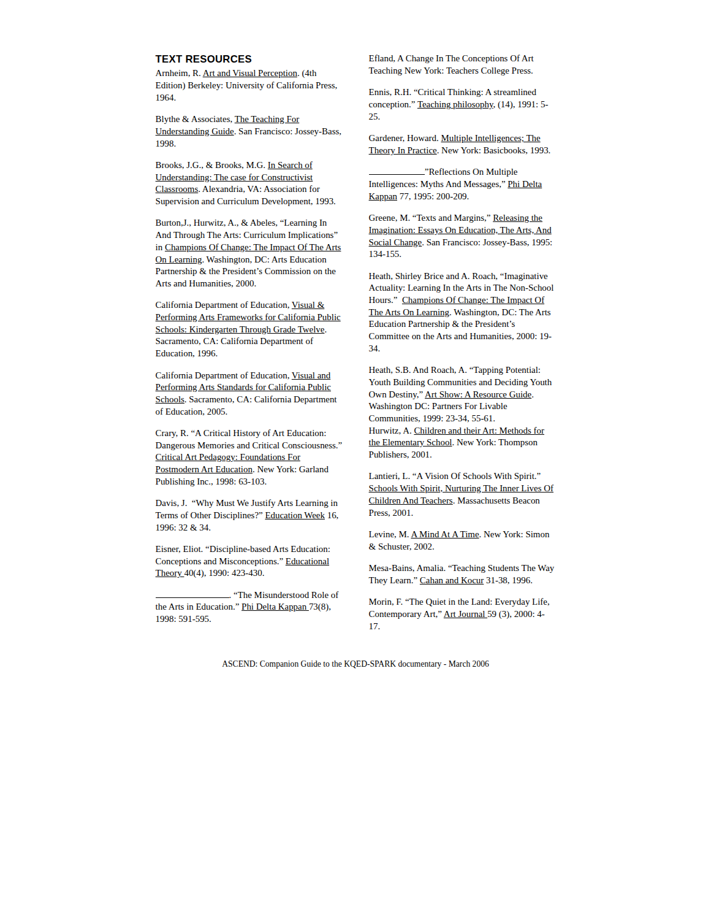TEXT RESOURCES
Arnheim, R. Art and Visual Perception. (4th Edition) Berkeley: University of California Press, 1964.
Blythe & Associates, The Teaching For Understanding Guide. San Francisco: Jossey-Bass, 1998.
Brooks, J.G., & Brooks, M.G. In Search of Understanding: The case for Constructivist Classrooms. Alexandria, VA: Association for Supervision and Curriculum Development, 1993.
Burton,J., Hurwitz, A., & Abeles, “Learning In And Through The Arts: Curriculum Implications” in Champions Of Change: The Impact Of The Arts On Learning. Washington, DC: Arts Education Partnership & the President’s Commission on the Arts and Humanities, 2000.
California Department of Education, Visual & Performing Arts Frameworks for California Public Schools: Kindergarten Through Grade Twelve. Sacramento, CA: California Department of Education, 1996.
California Department of Education, Visual and Performing Arts Standards for California Public Schools. Sacramento, CA: California Department of Education, 2005.
Crary, R. “A Critical History of Art Education: Dangerous Memories and Critical Consciousness.” Critical Art Pedagogy: Foundations For Postmodern Art Education. New York: Garland Publishing Inc., 1998: 63-103.
Davis, J. “Why Must We Justify Arts Learning in Terms of Other Disciplines?” Education Week 16, 1996: 32 & 34.
Eisner, Eliot. “Discipline-based Arts Education: Conceptions and Misconceptions.” Educational Theory 40(4), 1990: 423-430.
. “The Misunderstood Role of the Arts in Education.” Phi Delta Kappan 73(8), 1998: 591-595.
Efland, A Change In The Conceptions Of Art Teaching New York: Teachers College Press.
Ennis, R.H. “Critical Thinking: A streamlined conception.” Teaching philosophy, (14), 1991: 5-25.
Gardener, Howard. Multiple Intelligences; The Theory In Practice. New York: Basicbooks, 1993.
”Reflections On Multiple Intelligences: Myths And Messages,” Phi Delta Kappan 77, 1995: 200-209.
Greene, M. “Texts and Margins,” Releasing the Imagination: Essays On Education, The Arts, And Social Change. San Francisco: Jossey-Bass, 1995: 134-155.
Heath, Shirley Brice and A. Roach, “Imaginative Actuality: Learning In the Arts in The Non-School Hours.” Champions Of Change: The Impact Of The Arts On Learning. Washington, DC: The Arts Education Partnership & the President’s Committee on the Arts and Humanities, 2000: 19-34.
Heath, S.B. And Roach, A. “Tapping Potential: Youth Building Communities and Deciding Youth Own Destiny,” Art Show: A Resource Guide. Washington DC: Partners For Livable Communities, 1999: 23-34, 55-61.
Hurwitz, A. Children and their Art: Methods for the Elementary School. New York: Thompson Publishers, 2001.
Lantieri, L. “A Vision Of Schools With Spirit.” Schools With Spirit, Nurturing The Inner Lives Of Children And Teachers. Massachusetts Beacon Press, 2001.
Levine, M. A Mind At A Time. New York: Simon & Schuster, 2002.
Mesa-Bains, Amalia. “Teaching Students The Way They Learn.” Cahan and Kocur 31-38, 1996.
Morin, F. “The Quiet in the Land: Everyday Life, Contemporary Art,” Art Journal 59 (3), 2000: 4-17.
ASCEND: Companion Guide to the KQED-SPARK documentary - March 2006